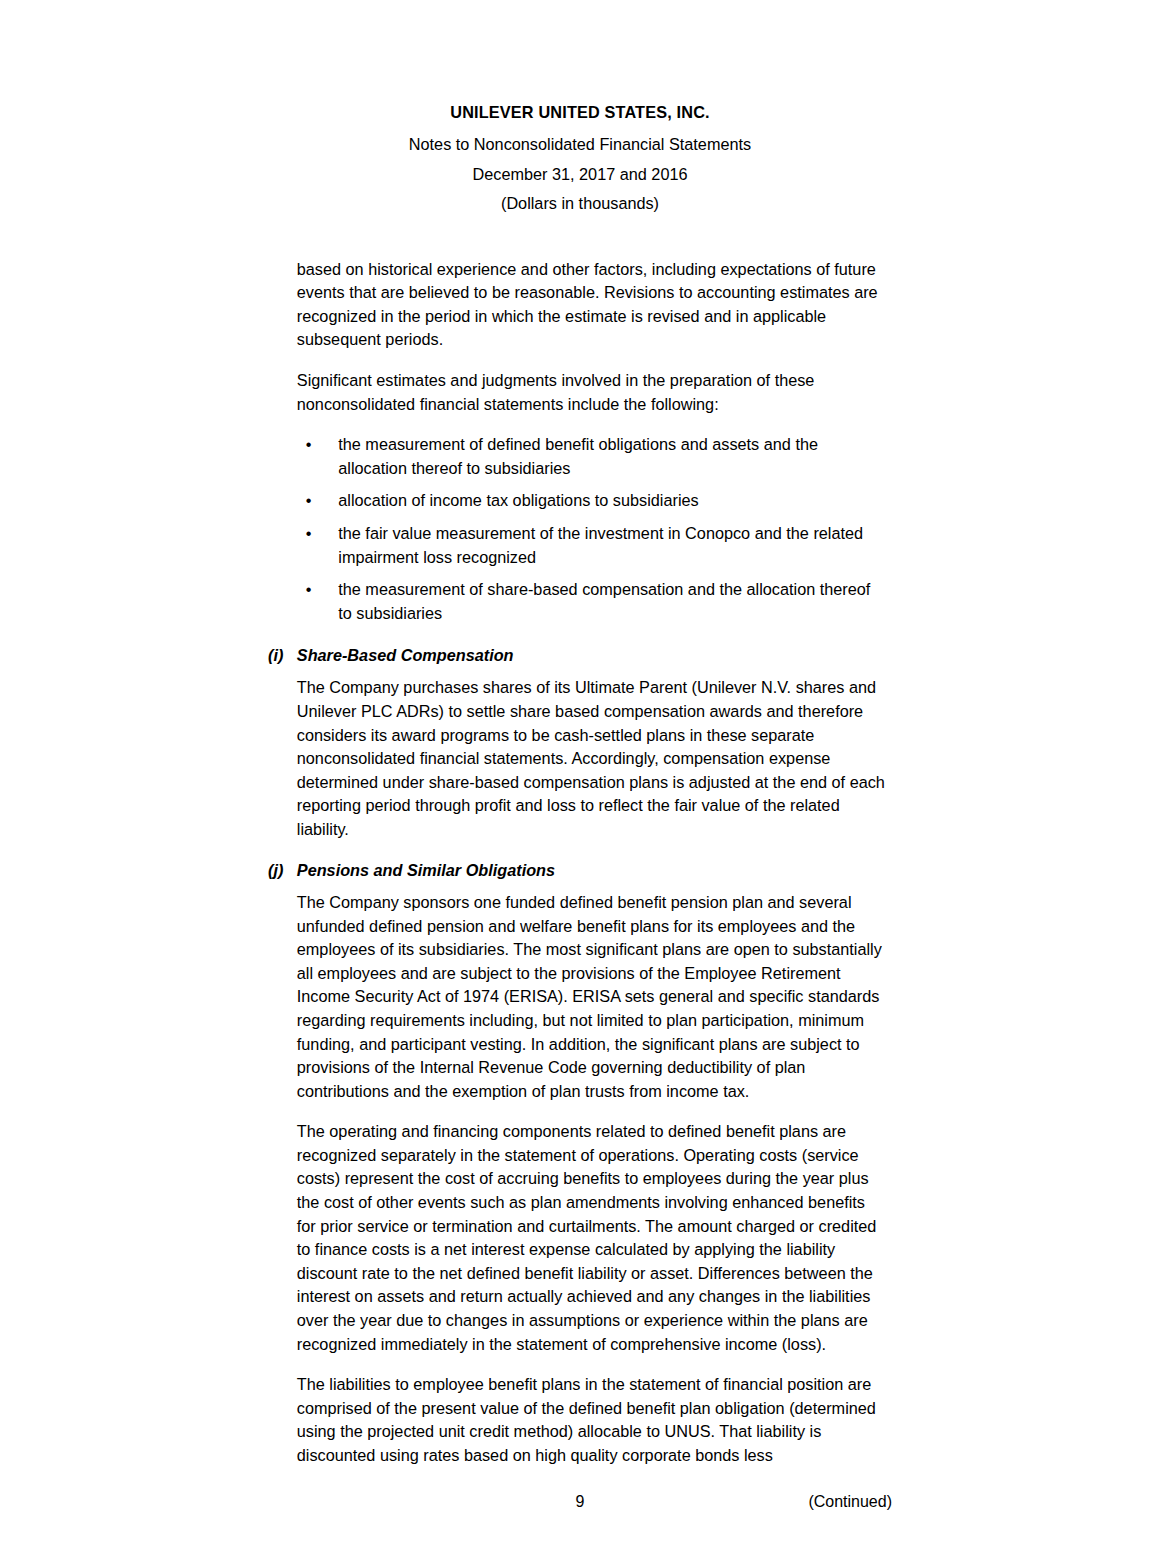UNILEVER UNITED STATES, INC.
Notes to Nonconsolidated Financial Statements
December 31, 2017 and 2016
(Dollars in thousands)
based on historical experience and other factors, including expectations of future events that are believed to be reasonable. Revisions to accounting estimates are recognized in the period in which the estimate is revised and in applicable subsequent periods.
Significant estimates and judgments involved in the preparation of these nonconsolidated financial statements include the following:
the measurement of defined benefit obligations and assets and the allocation thereof to subsidiaries
allocation of income tax obligations to subsidiaries
the fair value measurement of the investment in Conopco and the related impairment loss recognized
the measurement of share-based compensation and the allocation thereof to subsidiaries
(i)
Share-Based Compensation
The Company purchases shares of its Ultimate Parent (Unilever N.V. shares and Unilever PLC ADRs) to settle share based compensation awards and therefore considers its award programs to be cash-settled plans in these separate nonconsolidated financial statements. Accordingly, compensation expense determined under share-based compensation plans is adjusted at the end of each reporting period through profit and loss to reflect the fair value of the related liability.
(j)
Pensions and Similar Obligations
The Company sponsors one funded defined benefit pension plan and several unfunded defined pension and welfare benefit plans for its employees and the employees of its subsidiaries. The most significant plans are open to substantially all employees and are subject to the provisions of the Employee Retirement Income Security Act of 1974 (ERISA). ERISA sets general and specific standards regarding requirements including, but not limited to plan participation, minimum funding, and participant vesting. In addition, the significant plans are subject to provisions of the Internal Revenue Code governing deductibility of plan contributions and the exemption of plan trusts from income tax.
The operating and financing components related to defined benefit plans are recognized separately in the statement of operations. Operating costs (service costs) represent the cost of accruing benefits to employees during the year plus the cost of other events such as plan amendments involving enhanced benefits for prior service or termination and curtailments. The amount charged or credited to finance costs is a net interest expense calculated by applying the liability discount rate to the net defined benefit liability or asset. Differences between the interest on assets and return actually achieved and any changes in the liabilities over the year due to changes in assumptions or experience within the plans are recognized immediately in the statement of comprehensive income (loss).
The liabilities to employee benefit plans in the statement of financial position are comprised of the present value of the defined benefit plan obligation (determined using the projected unit credit method) allocable to UNUS. That liability is discounted using rates based on high quality corporate bonds less
9
(Continued)